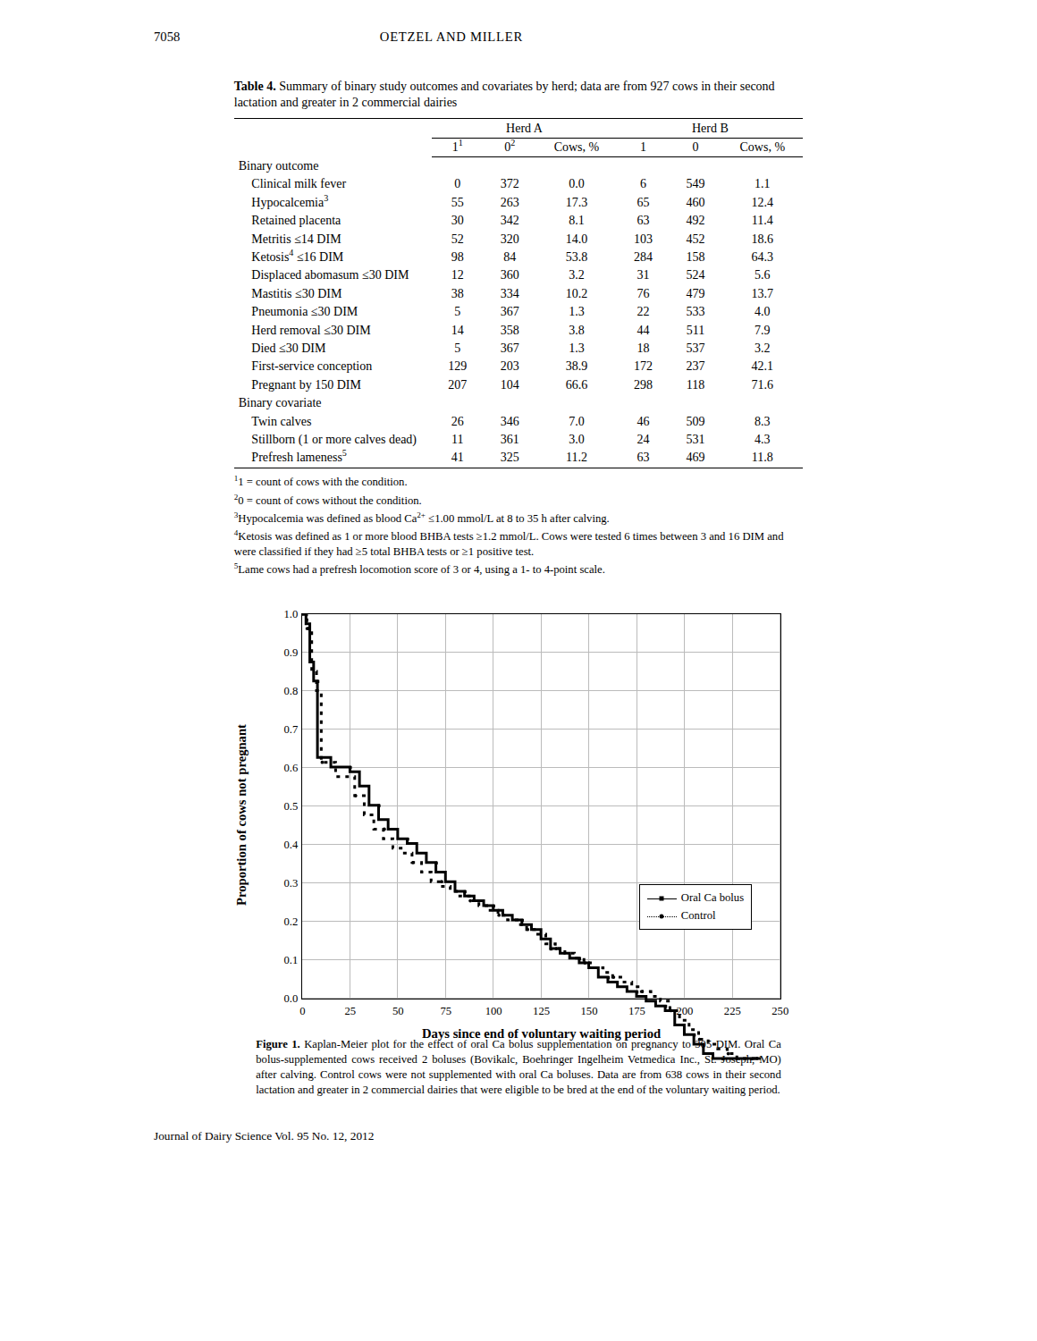7058 OETZEL AND MILLER
Table 4. Summary of binary study outcomes and covariates by herd; data are from 927 cows in their second lactation and greater in 2 commercial dairies
| | Herd A | Herd B |
| --- | --- | --- |
| 1 1 | 0 2 | Cows, % | 1 | 0 | Cows, % |
| Binary outcome | | | | | | |
| Clinical milk fever | 0 | 372 | 0.0 | 6 | 549 | 1.1 |
| Hypocalcemia 3 | 55 | 263 | 17.3 | 65 | 460 | 12.4 |
| Retained placenta | 30 | 342 | 8.1 | 63 | 492 | 11.4 |
| Metritis ≤14 DIM | 52 | 320 | 14.0 | 103 | 452 | 18.6 |
| Ketosis 4 ≤16 DIM | 98 | 84 | 53.8 | 284 | 158 | 64.3 |
| Displaced abomasum ≤30 DIM | 12 | 360 | 3.2 | 31 | 524 | 5.6 |
| Mastitis ≤30 DIM | 38 | 334 | 10.2 | 76 | 479 | 13.7 |
| Pneumonia ≤30 DIM | 5 | 367 | 1.3 | 22 | 533 | 4.0 |
| Herd removal ≤30 DIM | 14 | 358 | 3.8 | 44 | 511 | 7.9 |
| Died ≤30 DIM | 5 | 367 | 1.3 | 18 | 537 | 3.2 |
| First-service conception | 129 | 203 | 38.9 | 172 | 237 | 42.1 |
| Pregnant by 150 DIM | 207 | 104 | 66.6 | 298 | 118 | 71.6 |
| Binary covariate | | | | | | |
| Twin calves | 26 | 346 | 7.0 | 46 | 509 | 8.3 |
| Stillborn (1 or more calves dead) | 11 | 361 | 3.0 | 24 | 531 | 4.3 |
| Prefresh lameness 5 | 41 | 325 | 11.2 | 63 | 469 | 11.8 |
11 = count of cows with the condition.
20 = count of cows without the condition.
3Hypocalcemia was defined as blood Ca2+ ≤1.00 mmol/L at 8 to 35 h after calving.
4Ketosis was defined as 1 or more blood BHBA tests ≥1.2 mmol/L. Cows were tested 6 times between 3 and 16 DIM and were classified if they had ≥5 total BHBA tests or ≥1 positive test.
5Lame cows had a prefresh locomotion score of 3 or 4, using a 1- to 4-point scale.
Proportion of cows not pregnant
1.0 0.9 0.8 0.7 0.6 0.5 0.4 0.3 0.2 0.1 0.0
Oral Ca bolus
Control
0 25 50 75 100 125 150 175 200 225 250
Days since end of voluntary waiting period
Figure 1. Kaplan-Meier plot for the effect of oral Ca bolus supplementation on pregnancy to 305 DIM. Oral Ca bolus-supplemented cows received 2 boluses (Bovikalc, Boehringer Ingelheim Vetmedica Inc., St. Joseph, MO) after calving. Control cows were not supplemented with oral Ca boluses. Data are from 638 cows in their second lactation and greater in 2 commercial dairies that were eligible to be bred at the end of the voluntary waiting period.
Journal of Dairy Science Vol. 95 No. 12, 2012